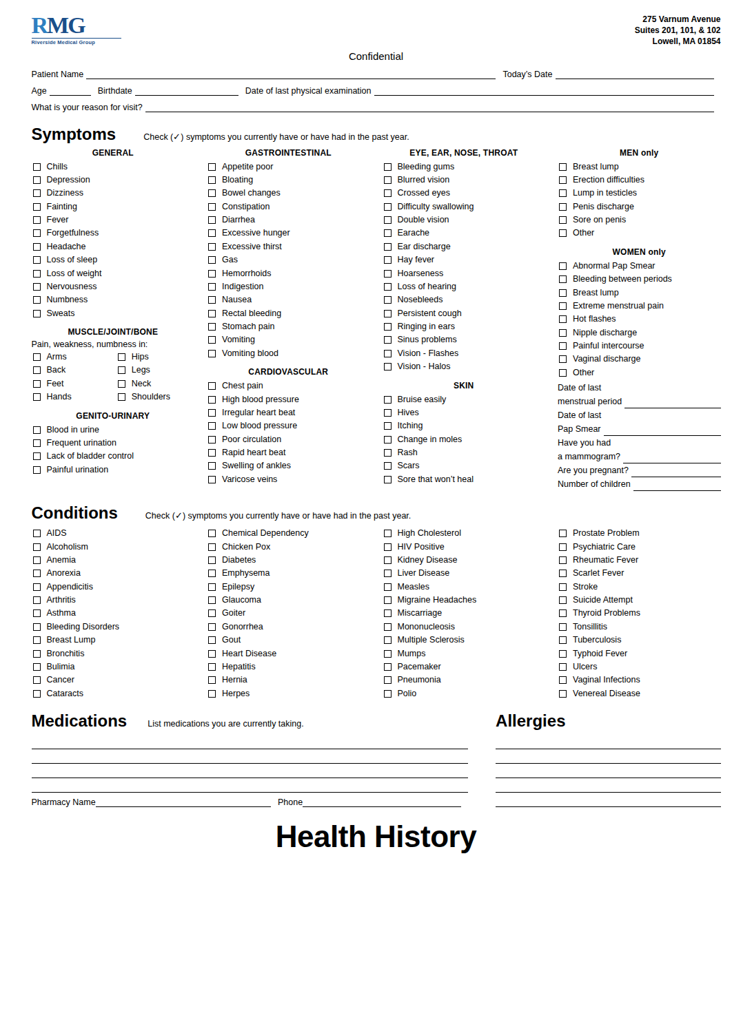RMG
Riverside Medical Group
275 Varnum Avenue
Suites 201, 101, & 102
Lowell, MA 01854
Confidential
Patient Name Today’s Date
Age Birthdate Date of last physical examination
What is your reason for visit?
Symptoms
Check (✓) symptoms you currently have or have had in the past year.
GENERAL
Chills
Depression
Dizziness
Fainting
Fever
Forgetfulness
Headache
Loss of sleep
Loss of weight
Nervousness
Numbness
Sweats
MUSCLE/JOINT/BONE
Pain, weakness, numbness in:
Arms
Back
Feet
Hands
Hips
Legs
Neck
Shoulders
GENITO-URINARY
Blood in urine
Frequent urination
Lack of bladder control
Painful urination
GASTROINTESTINAL
Appetite poor
Bloating
Bowel changes
Constipation
Diarrhea
Excessive hunger
Excessive thirst
Gas
Hemorrhoids
Indigestion
Nausea
Rectal bleeding
Stomach pain
Vomiting
Vomiting blood
CARDIOVASCULAR
Chest pain
High blood pressure
Irregular heart beat
Low blood pressure
Poor circulation
Rapid heart beat
Swelling of ankles
Varicose veins
EYE, EAR, NOSE, THROAT
Bleeding gums
Blurred vision
Crossed eyes
Difficulty swallowing
Double vision
Earache
Ear discharge
Hay fever
Hoarseness
Loss of hearing
Nosebleeds
Persistent cough
Ringing in ears
Sinus problems
Vision - Flashes
Vision - Halos
SKIN
Bruise easily
Hives
Itching
Change in moles
Rash
Scars
Sore that won’t heal
MEN only
Breast lump
Erection difficulties
Lump in testicles
Penis discharge
Sore on penis
Other
WOMEN only
Abnormal Pap Smear
Bleeding between periods
Breast lump
Extreme menstrual pain
Hot flashes
Nipple discharge
Painful intercourse
Vaginal discharge
Other
Date of last
menstrual period
Date of last
Pap Smear
Have you had
a mammogram?
Are you pregnant?
Number of children
Conditions
Check (✓) symptoms you currently have or have had in the past year.
AIDS
Alcoholism
Anemia
Anorexia
Appendicitis
Arthritis
Asthma
Bleeding Disorders
Breast Lump
Bronchitis
Bulimia
Cancer
Cataracts
Chemical Dependency
Chicken Pox
Diabetes
Emphysema
Epilepsy
Glaucoma
Goiter
Gonorrhea
Gout
Heart Disease
Hepatitis
Hernia
Herpes
High Cholesterol
HIV Positive
Kidney Disease
Liver Disease
Measles
Migraine Headaches
Miscarriage
Mononucleosis
Multiple Sclerosis
Mumps
Pacemaker
Pneumonia
Polio
Prostate Problem
Psychiatric Care
Rheumatic Fever
Scarlet Fever
Stroke
Suicide Attempt
Thyroid Problems
Tonsillitis
Tuberculosis
Typhoid Fever
Ulcers
Vaginal Infections
Venereal Disease
Medications
List medications you are currently taking.
Pharmacy Name Phone
Allergies
Health History